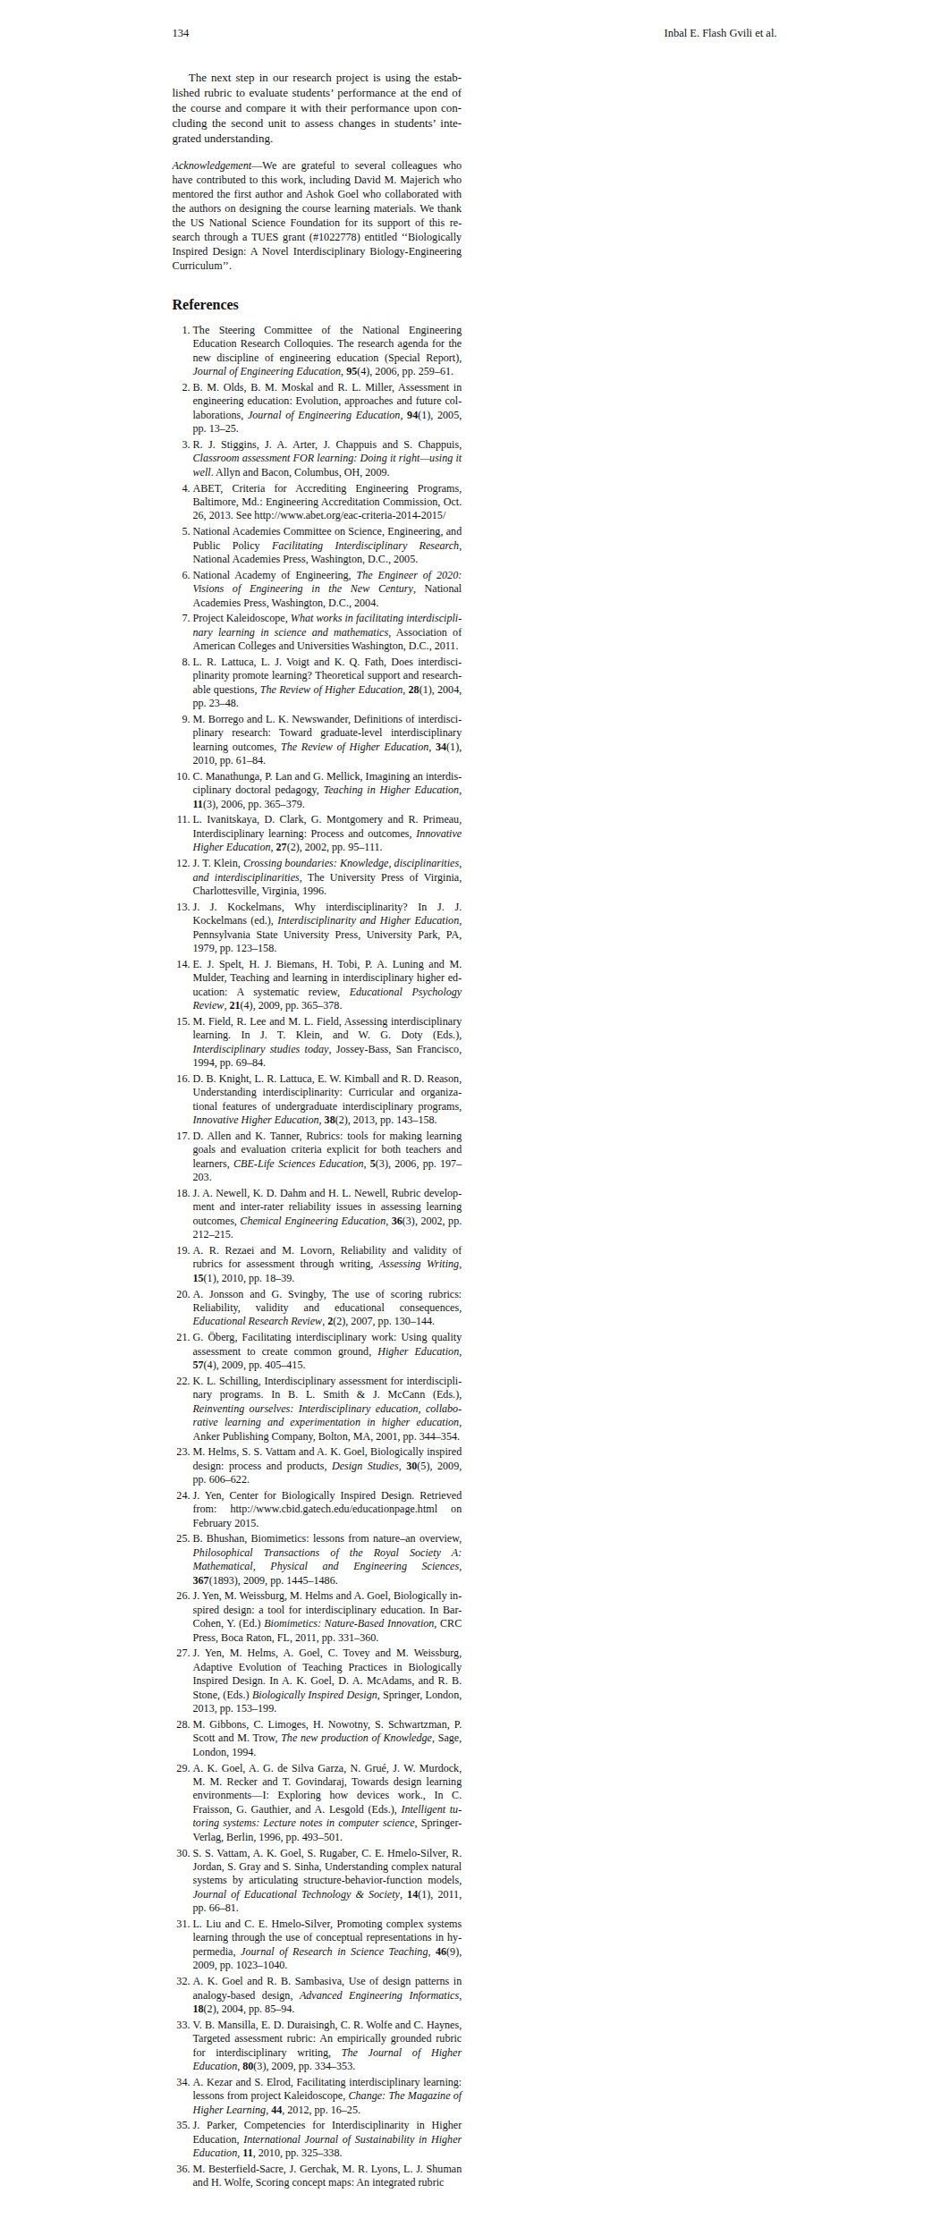134 Inbal E. Flash Gvili et al.
The next step in our research project is using the established rubric to evaluate students’ performance at the end of the course and compare it with their performance upon concluding the second unit to assess changes in students’ integrated understanding.
Acknowledgement—We are grateful to several colleagues who have contributed to this work, including David M. Majerich who mentored the first author and Ashok Goel who collaborated with the authors on designing the course learning materials. We thank the US National Science Foundation for its support of this research through a TUES grant (#1022778) entitled ‘‘Biologically Inspired Design: A Novel Interdisciplinary Biology-Engineering Curriculum’’.
References
The Steering Committee of the National Engineering Education Research Colloquies. The research agenda for the new discipline of engineering education (Special Report), Journal of Engineering Education, 95(4), 2006, pp. 259–61.
B. M. Olds, B. M. Moskal and R. L. Miller, Assessment in engineering education: Evolution, approaches and future collaborations, Journal of Engineering Education, 94(1), 2005, pp. 13–25.
R. J. Stiggins, J. A. Arter, J. Chappuis and S. Chappuis, Classroom assessment FOR learning: Doing it right—using it well. Allyn and Bacon, Columbus, OH, 2009.
ABET, Criteria for Accrediting Engineering Programs, Baltimore, Md.: Engineering Accreditation Commission, Oct. 26, 2013. See http://www.abet.org/eac-criteria-2014-2015/
National Academies Committee on Science, Engineering, and Public Policy Facilitating Interdisciplinary Research, National Academies Press, Washington, D.C., 2005.
National Academy of Engineering, The Engineer of 2020: Visions of Engineering in the New Century, National Academies Press, Washington, D.C., 2004.
Project Kaleidoscope, What works in facilitating interdisciplinary learning in science and mathematics, Association of American Colleges and Universities Washington, D.C., 2011.
L. R. Lattuca, L. J. Voigt and K. Q. Fath, Does interdisciplinarity promote learning? Theoretical support and researchable questions, The Review of Higher Education, 28(1), 2004, pp. 23–48.
M. Borrego and L. K. Newswander, Definitions of interdisciplinary research: Toward graduate-level interdisciplinary learning outcomes, The Review of Higher Education, 34(1), 2010, pp. 61–84.
C. Manathunga, P. Lan and G. Mellick, Imagining an interdisciplinary doctoral pedagogy, Teaching in Higher Education, 11(3), 2006, pp. 365–379.
L. Ivanitskaya, D. Clark, G. Montgomery and R. Primeau, Interdisciplinary learning: Process and outcomes, Innovative Higher Education, 27(2), 2002, pp. 95–111.
J. T. Klein, Crossing boundaries: Knowledge, disciplinarities, and interdisciplinarities, The University Press of Virginia, Charlottesville, Virginia, 1996.
J. J. Kockelmans, Why interdisciplinarity? In J. J. Kockelmans (ed.), Interdisciplinarity and Higher Education, Pennsylvania State University Press, University Park, PA, 1979, pp. 123–158.
E. J. Spelt, H. J. Biemans, H. Tobi, P. A. Luning and M. Mulder, Teaching and learning in interdisciplinary higher education: A systematic review, Educational Psychology Review, 21(4), 2009, pp. 365–378.
M. Field, R. Lee and M. L. Field, Assessing interdisciplinary learning. In J. T. Klein, and W. G. Doty (Eds.), Interdisciplinary studies today, Jossey-Bass, San Francisco, 1994, pp. 69–84.
D. B. Knight, L. R. Lattuca, E. W. Kimball and R. D. Reason, Understanding interdisciplinarity: Curricular and organizational features of undergraduate interdisciplinary programs, Innovative Higher Education, 38(2), 2013, pp. 143–158.
D. Allen and K. Tanner, Rubrics: tools for making learning goals and evaluation criteria explicit for both teachers and learners, CBE-Life Sciences Education, 5(3), 2006, pp. 197–203.
J. A. Newell, K. D. Dahm and H. L. Newell, Rubric development and inter-rater reliability issues in assessing learning outcomes, Chemical Engineering Education, 36(3), 2002, pp. 212–215.
A. R. Rezaei and M. Lovorn, Reliability and validity of rubrics for assessment through writing, Assessing Writing, 15(1), 2010, pp. 18–39.
A. Jonsson and G. Svingby, The use of scoring rubrics: Reliability, validity and educational consequences, Educational Research Review, 2(2), 2007, pp. 130–144.
G. Öberg, Facilitating interdisciplinary work: Using quality assessment to create common ground, Higher Education, 57(4), 2009, pp. 405–415.
K. L. Schilling, Interdisciplinary assessment for interdisciplinary programs. In B. L. Smith & J. McCann (Eds.), Reinventing ourselves: Interdisciplinary education, collaborative learning and experimentation in higher education, Anker Publishing Company, Bolton, MA, 2001, pp. 344–354.
M. Helms, S. S. Vattam and A. K. Goel, Biologically inspired design: process and products, Design Studies, 30(5), 2009, pp. 606–622.
J. Yen, Center for Biologically Inspired Design. Retrieved from: http://www.cbid.gatech.edu/educationpage.html on February 2015.
B. Bhushan, Biomimetics: lessons from nature–an overview, Philosophical Transactions of the Royal Society A: Mathematical, Physical and Engineering Sciences, 367(1893), 2009, pp. 1445–1486.
J. Yen, M. Weissburg, M. Helms and A. Goel, Biologically inspired design: a tool for interdisciplinary education. In Bar-Cohen, Y. (Ed.) Biomimetics: Nature-Based Innovation, CRC Press, Boca Raton, FL, 2011, pp. 331–360.
J. Yen, M. Helms, A. Goel, C. Tovey and M. Weissburg, Adaptive Evolution of Teaching Practices in Biologically Inspired Design. In A. K. Goel, D. A. McAdams, and R. B. Stone, (Eds.) Biologically Inspired Design, Springer, London, 2013, pp. 153–199.
M. Gibbons, C. Limoges, H. Nowotny, S. Schwartzman, P. Scott and M. Trow, The new production of Knowledge, Sage, London, 1994.
A. K. Goel, A. G. de Silva Garza, N. Grué, J. W. Murdock, M. M. Recker and T. Govindaraj, Towards design learning environments—I: Exploring how devices work., In C. Fraisson, G. Gauthier, and A. Lesgold (Eds.), Intelligent tutoring systems: Lecture notes in computer science, Springer-Verlag, Berlin, 1996, pp. 493–501.
S. S. Vattam, A. K. Goel, S. Rugaber, C. E. Hmelo-Silver, R. Jordan, S. Gray and S. Sinha, Understanding complex natural systems by articulating structure-behavior-function models, Journal of Educational Technology & Society, 14(1), 2011, pp. 66–81.
L. Liu and C. E. Hmelo-Silver, Promoting complex systems learning through the use of conceptual representations in hypermedia, Journal of Research in Science Teaching, 46(9), 2009, pp. 1023–1040.
A. K. Goel and R. B. Sambasiva, Use of design patterns in analogy-based design, Advanced Engineering Informatics, 18(2), 2004, pp. 85–94.
V. B. Mansilla, E. D. Duraisingh, C. R. Wolfe and C. Haynes, Targeted assessment rubric: An empirically grounded rubric for interdisciplinary writing, The Journal of Higher Education, 80(3), 2009, pp. 334–353.
A. Kezar and S. Elrod, Facilitating interdisciplinary learning: lessons from project Kaleidoscope, Change: The Magazine of Higher Learning, 44, 2012, pp. 16–25.
J. Parker, Competencies for Interdisciplinarity in Higher Education, International Journal of Sustainability in Higher Education, 11, 2010, pp. 325–338.
M. Besterfield-Sacre, J. Gerchak, M. R. Lyons, L. J. Shuman and H. Wolfe, Scoring concept maps: An integrated rubric